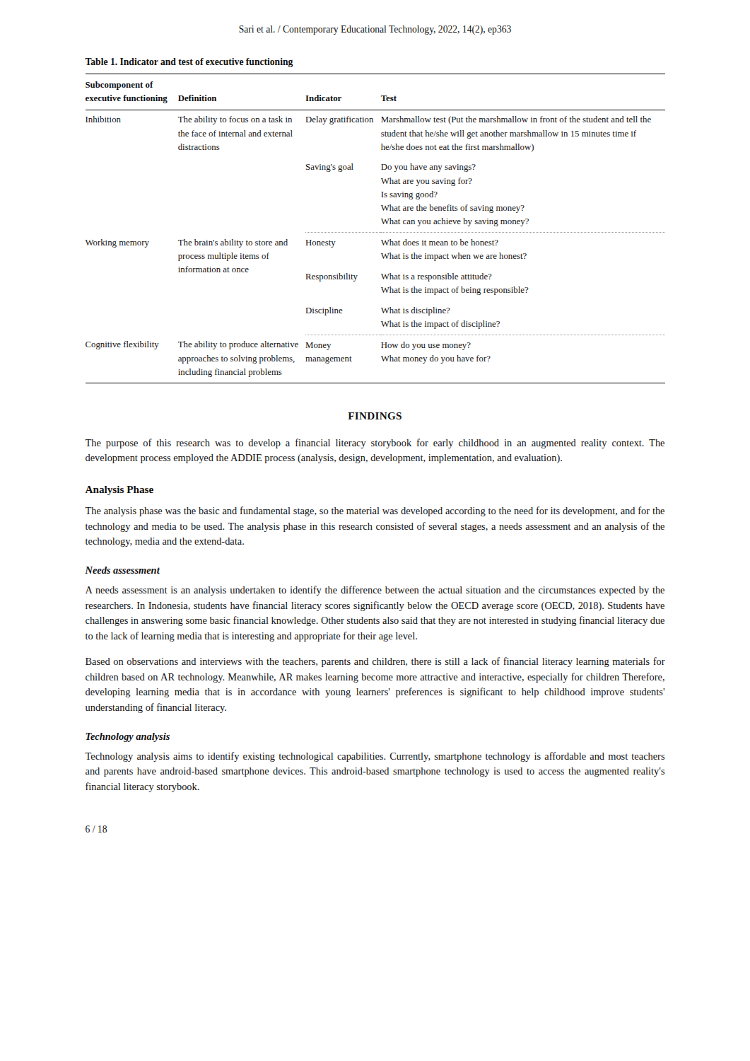Sari et al. / Contemporary Educational Technology, 2022, 14(2), ep363
Table 1. Indicator and test of executive functioning
| Subcomponent of executive functioning | Definition | Indicator | Test |
| --- | --- | --- | --- |
| Inhibition | The ability to focus on a task in the face of internal and external distractions | Delay gratification | Marshmallow test (Put the marshmallow in front of the student and tell the student that he/she will get another marshmallow in 15 minutes time if he/she does not eat the first marshmallow) |
| Saving's goal | Do you have any savings? What are you saving for? Is saving good? What are the benefits of saving money? What can you achieve by saving money? |
| Working memory | The brain's ability to store and process multiple items of information at once | Honesty | What does it mean to be honest? What is the impact when we are honest? |
| Responsibility | What is a responsible attitude? What is the impact of being responsible? |
| Discipline | What is discipline? What is the impact of discipline? |
| Cognitive flexibility | The ability to produce alternative approaches to solving problems, including financial problems | Money management | How do you use money? What money do you have for? |
FINDINGS
The purpose of this research was to develop a financial literacy storybook for early childhood in an augmented reality context. The development process employed the ADDIE process (analysis, design, development, implementation, and evaluation).
Analysis Phase
The analysis phase was the basic and fundamental stage, so the material was developed according to the need for its development, and for the technology and media to be used. The analysis phase in this research consisted of several stages, a needs assessment and an analysis of the technology, media and the extend-data.
Needs assessment
A needs assessment is an analysis undertaken to identify the difference between the actual situation and the circumstances expected by the researchers. In Indonesia, students have financial literacy scores significantly below the OECD average score (OECD, 2018). Students have challenges in answering some basic financial knowledge. Other students also said that they are not interested in studying financial literacy due to the lack of learning media that is interesting and appropriate for their age level.
Based on observations and interviews with the teachers, parents and children, there is still a lack of financial literacy learning materials for children based on AR technology. Meanwhile, AR makes learning become more attractive and interactive, especially for children Therefore, developing learning media that is in accordance with young learners' preferences is significant to help childhood improve students' understanding of financial literacy.
Technology analysis
Technology analysis aims to identify existing technological capabilities. Currently, smartphone technology is affordable and most teachers and parents have android-based smartphone devices. This android-based smartphone technology is used to access the augmented reality's financial literacy storybook.
6 / 18